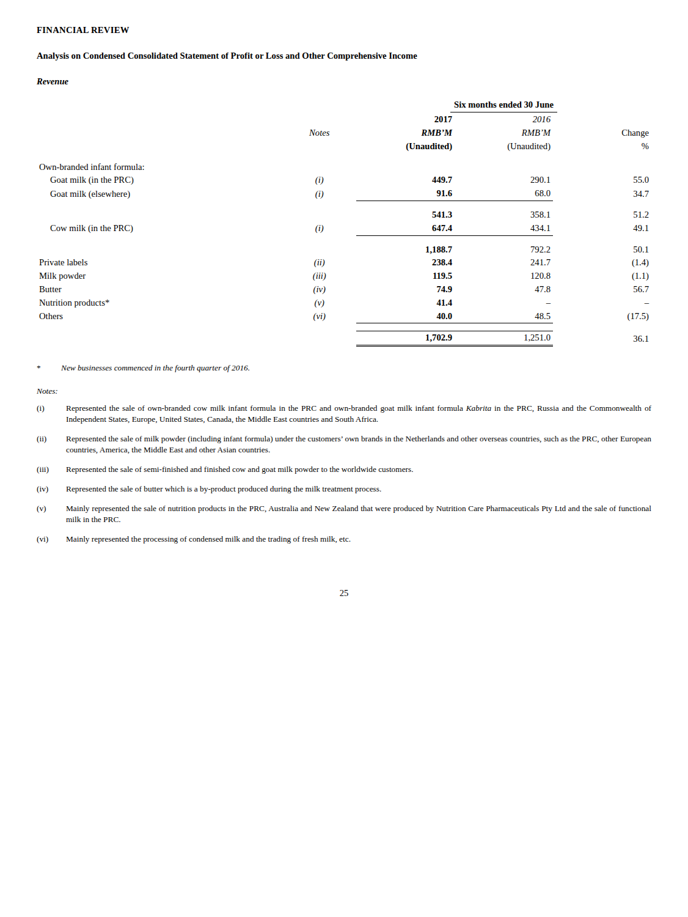FINANCIAL REVIEW
Analysis on Condensed Consolidated Statement of Profit or Loss and Other Comprehensive Income
Revenue
| | | Six months ended 30 June |
| | | 2017 | 2016 | |
| | Notes | RMB’M | RMB’M | Change |
| | | (Unaudited) | (Unaudited) | % |
| Own-branded infant formula: | | | | |
| Goat milk (in the PRC) | (i) | 449.7 | 290.1 | 55.0 |
| Goat milk (elsewhere) | (i) | 91.6 | 68.0 | 34.7 |
| | | 541.3 | 358.1 | 51.2 |
| Cow milk (in the PRC) | (i) | 647.4 | 434.1 | 49.1 |
| | | 1,188.7 | 792.2 | 50.1 |
| Private labels | (ii) | 238.4 | 241.7 | (1.4) |
| Milk powder | (iii) | 119.5 | 120.8 | (1.1) |
| Butter | (iv) | 74.9 | 47.8 | 56.7 |
| Nutrition products* | (v) | 41.4 | – | – |
| Others | (vi) | 40.0 | 48.5 | (17.5) |
| | | 1,702.9 | 1,251.0 | 36.1 |
*New businesses commenced in the fourth quarter of 2016.
Notes:
(i)
Represented the sale of own-branded cow milk infant formula in the PRC and own-branded goat milk infant formula Kabrita in the PRC, Russia and the Commonwealth of Independent States, Europe, United States, Canada, the Middle East countries and South Africa.
(ii)
Represented the sale of milk powder (including infant formula) under the customers’ own brands in the Netherlands and other overseas countries, such as the PRC, other European countries, America, the Middle East and other Asian countries.
(iii)
Represented the sale of semi-finished and finished cow and goat milk powder to the worldwide customers.
(iv)
Represented the sale of butter which is a by-product produced during the milk treatment process.
(v)
Mainly represented the sale of nutrition products in the PRC, Australia and New Zealand that were produced by Nutrition Care Pharmaceuticals Pty Ltd and the sale of functional milk in the PRC.
(vi)
Mainly represented the processing of condensed milk and the trading of fresh milk, etc.
25